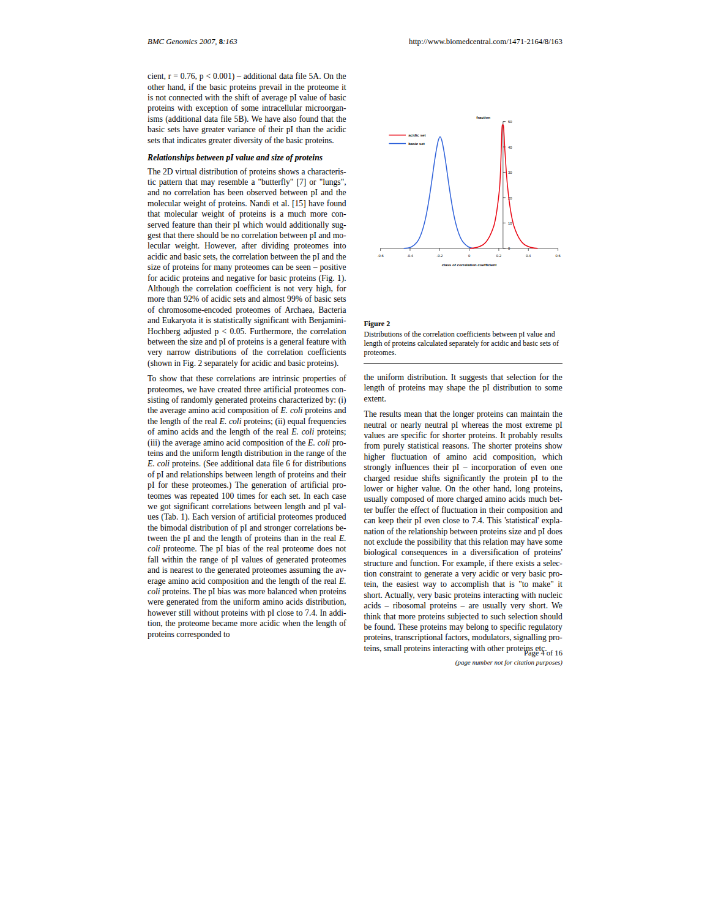BMC Genomics 2007, 8:163
http://www.biomedcentral.com/1471-2164/8/163
cient, r = 0.76, p < 0.001) – additional data file 5A. On the other hand, if the basic proteins prevail in the proteome it is not connected with the shift of average pI value of basic proteins with exception of some intracellular microorganisms (additional data file 5B). We have also found that the basic sets have greater variance of their pI than the acidic sets that indicates greater diversity of the basic proteins.
Relationships between pI value and size of proteins
The 2D virtual distribution of proteins shows a characteristic pattern that may resemble a "butterfly" [7] or "lungs", and no correlation has been observed between pI and the molecular weight of proteins. Nandi et al. [15] have found that molecular weight of proteins is a much more conserved feature than their pI which would additionally suggest that there should be no correlation between pI and molecular weight. However, after dividing proteomes into acidic and basic sets, the correlation between the pI and the size of proteins for many proteomes can be seen – positive for acidic proteins and negative for basic proteins (Fig. 1). Although the correlation coefficient is not very high, for more than 92% of acidic sets and almost 99% of basic sets of chromosome-encoded proteomes of Archaea, Bacteria and Eukaryota it is statistically significant with Benjamini-Hochberg adjusted p < 0.05. Furthermore, the correlation between the size and pI of proteins is a general feature with very narrow distributions of the correlation coefficients (shown in Fig. 2 separately for acidic and basic proteins).
To show that these correlations are intrinsic properties of proteomes, we have created three artificial proteomes consisting of randomly generated proteins characterized by: (i) the average amino acid composition of E. coli proteins and the length of the real E. coli proteins; (ii) equal frequencies of amino acids and the length of the real E. coli proteins; (iii) the average amino acid composition of the E. coli proteins and the uniform length distribution in the range of the E. coli proteins. (See additional data file 6 for distributions of pI and relationships between length of proteins and their pI for these proteomes.) The generation of artificial proteomes was repeated 100 times for each set. In each case we got significant correlations between length and pI values (Tab. 1). Each version of artificial proteomes produced the bimodal distribution of pI and stronger correlations between the pI and the length of proteins than in the real E. coli proteome. The pI bias of the real proteome does not fall within the range of pI values of generated proteomes and is nearest to the generated proteomes assuming the average amino acid composition and the length of the real E. coli proteins. The pI bias was more balanced when proteins were generated from the uniform amino acids distribution, however still without proteins with pI close to 7.4. In addition, the proteome became more acidic when the length of proteins corresponded to
50 40 30 20 10 0 -0.6 -0.4 -0.2 0 0.2 0.4 0.6 class of correlation coefficient fraction acidic set basic set
Figure 2 Distributions of the correlation coefficients between pI value and length of proteins calculated separately for acidic and basic sets of proteomes.
the uniform distribution. It suggests that selection for the length of proteins may shape the pI distribution to some extent.
The results mean that the longer proteins can maintain the neutral or nearly neutral pI whereas the most extreme pI values are specific for shorter proteins. It probably results from purely statistical reasons. The shorter proteins show higher fluctuation of amino acid composition, which strongly influences their pI – incorporation of even one charged residue shifts significantly the protein pI to the lower or higher value. On the other hand, long proteins, usually composed of more charged amino acids much better buffer the effect of fluctuation in their composition and can keep their pI even close to 7.4. This 'statistical' explanation of the relationship between proteins size and pI does not exclude the possibility that this relation may have some biological consequences in a diversification of proteins' structure and function. For example, if there exists a selection constraint to generate a very acidic or very basic protein, the easiest way to accomplish that is "to make" it short. Actually, very basic proteins interacting with nucleic acids – ribosomal proteins – are usually very short. We think that more proteins subjected to such selection should be found. These proteins may belong to specific regulatory proteins, transcriptional factors, modulators, signalling proteins, small proteins interacting with other proteins etc.
Page 4 of 16
(page number not for citation purposes)